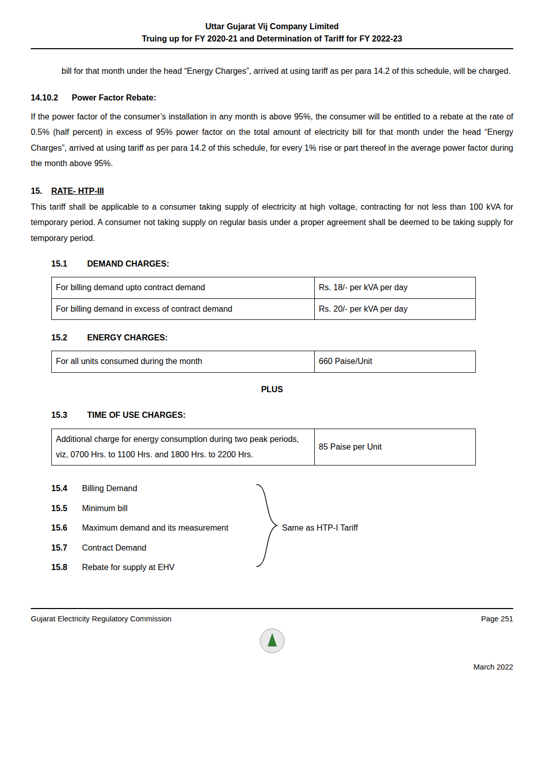Uttar Gujarat Vij Company Limited
Truing up for FY 2020-21 and Determination of Tariff for FY 2022-23
bill for that month under the head “Energy Charges”, arrived at using tariff as per para 14.2 of this schedule, will be charged.
14.10.2 Power Factor Rebate:
If the power factor of the consumer’s installation in any month is above 95%, the consumer will be entitled to a rebate at the rate of 0.5% (half percent) in excess of 95% power factor on the total amount of electricity bill for that month under the head “Energy Charges”, arrived at using tariff as per para 14.2 of this schedule, for every 1% rise or part thereof in the average power factor during the month above 95%.
15. RATE- HTP-III
This tariff shall be applicable to a consumer taking supply of electricity at high voltage, contracting for not less than 100 kVA for temporary period. A consumer not taking supply on regular basis under a proper agreement shall be deemed to be taking supply for temporary period.
15.1 DEMAND CHARGES:
| For billing demand upto contract demand | Rs. 18/- per kVA per day |
| For billing demand in excess of contract demand | Rs. 20/- per kVA per day |
15.2 ENERGY CHARGES:
| For all units consumed during the month | 660 Paise/Unit |
PLUS
15.3 TIME OF USE CHARGES:
| Additional charge for energy consumption during two peak periods, viz, 0700 Hrs. to 1100 Hrs. and 1800 Hrs. to 2200 Hrs. | 85 Paise per Unit |
| 15.4 | Billing Demand | | Same as HTP-I Tariff |
| 15.5 | Minimum bill |
| 15.6 | Maximum demand and its measurement |
| 15.7 | Contract Demand |
| 15.8 | Rebate for supply at EHV |
Gujarat Electricity Regulatory Commission
Page 251
March 2022